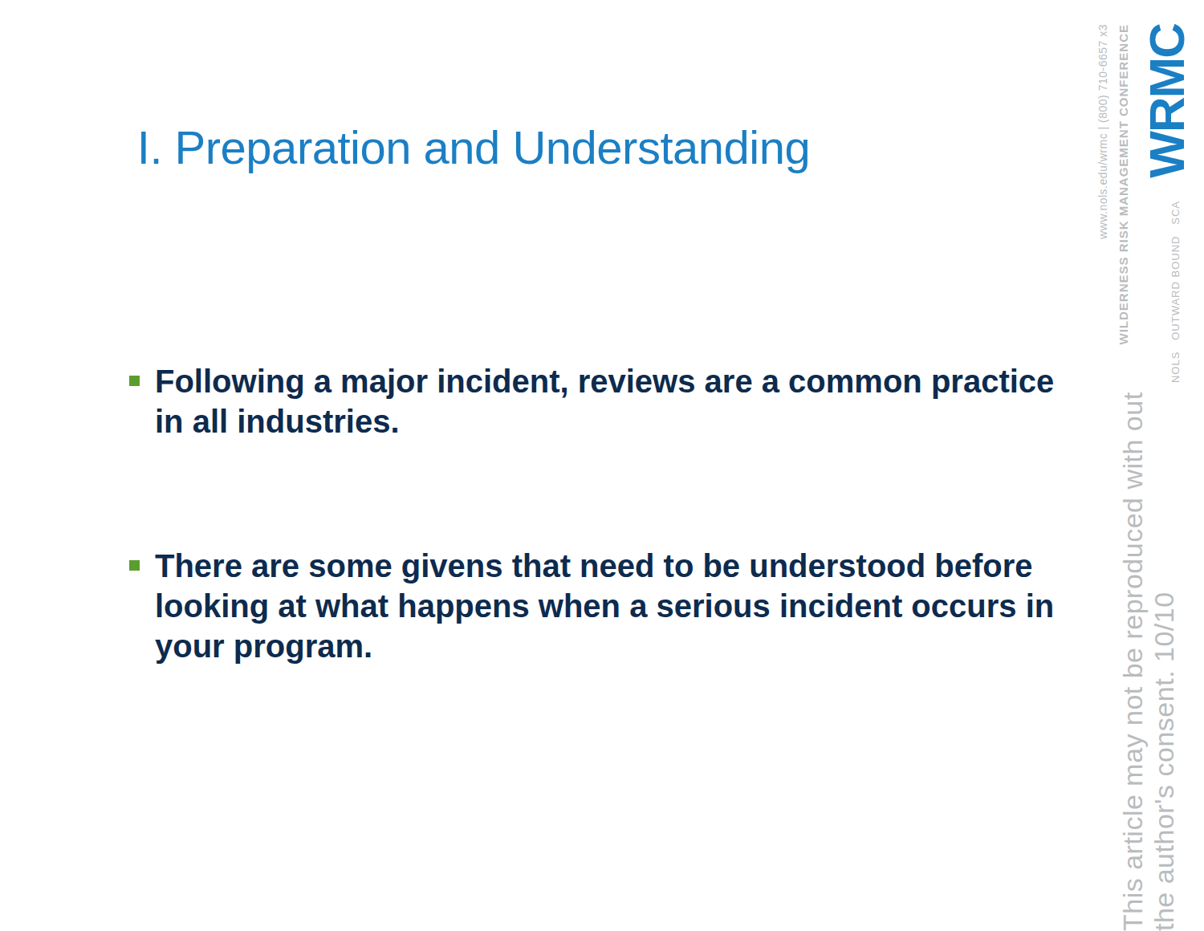I. Preparation and Understanding
Following a major incident, reviews are a common practice in all industries.
There are some givens that need to be understood before looking at what happens when a serious incident occurs in your program.
WRMC
WILDERNESS RISK MANAGEMENT CONFERENCE
www.nols.edu/wrmc | (800) 710-6657 x3
NOLS OUTWARD BOUND SCA
This article may not be reproduced with out the author's consent. 10/10